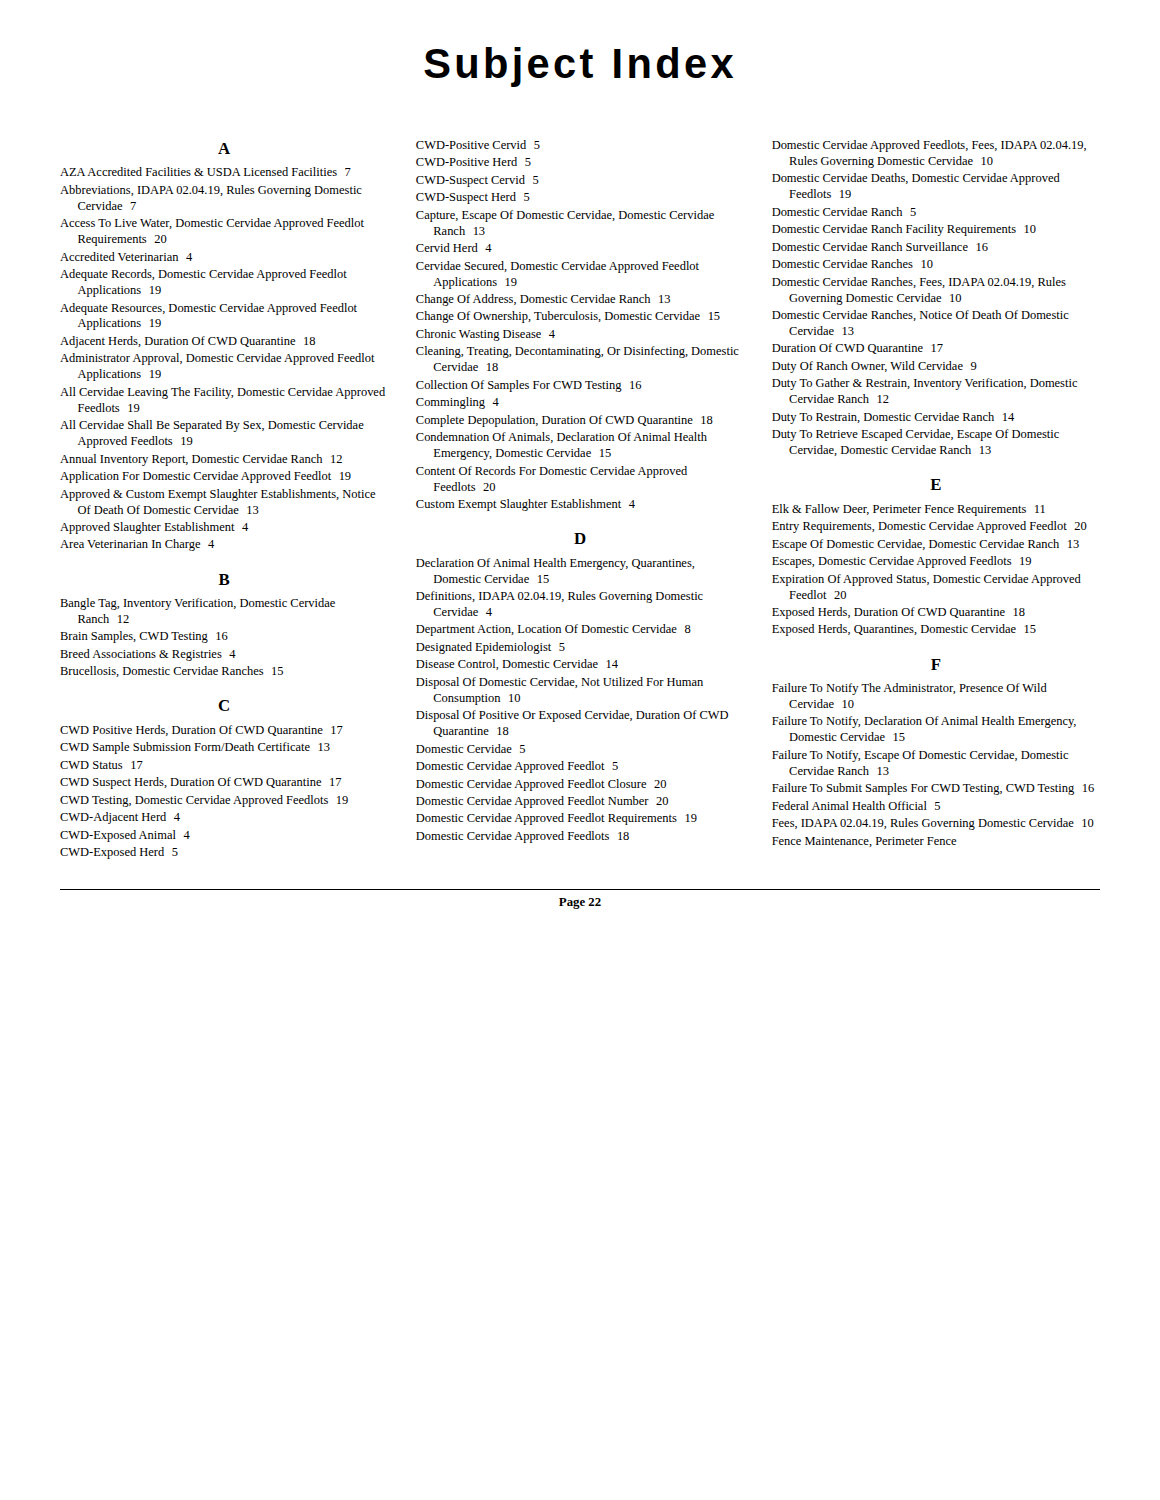Subject Index
A
AZA Accredited Facilities & USDA Licensed Facilities7
Abbreviations, IDAPA 02.04.19, Rules Governing Domestic Cervidae7
Access To Live Water, Domestic Cervidae Approved Feedlot Requirements20
Accredited Veterinarian4
Adequate Records, Domestic Cervidae Approved Feedlot Applications19
Adequate Resources, Domestic Cervidae Approved Feedlot Applications19
Adjacent Herds, Duration Of CWD Quarantine18
Administrator Approval, Domestic Cervidae Approved Feedlot Applications19
All Cervidae Leaving The Facility, Domestic Cervidae Approved Feedlots19
All Cervidae Shall Be Separated By Sex, Domestic Cervidae Approved Feedlots19
Annual Inventory Report, Domestic Cervidae Ranch12
Application For Domestic Cervidae Approved Feedlot19
Approved & Custom Exempt Slaughter Establishments, Notice Of Death Of Domestic Cervidae13
Approved Slaughter Establishment4
Area Veterinarian In Charge4
B
Bangle Tag, Inventory Verification, Domestic Cervidae Ranch12
Brain Samples, CWD Testing16
Breed Associations & Registries4
Brucellosis, Domestic Cervidae Ranches15
C
CWD Positive Herds, Duration Of CWD Quarantine17
CWD Sample Submission Form/Death Certificate13
CWD Status17
CWD Suspect Herds, Duration Of CWD Quarantine17
CWD Testing, Domestic Cervidae Approved Feedlots19
CWD-Adjacent Herd4
CWD-Exposed Animal4
CWD-Exposed Herd5
CWD-Positive Cervid5
CWD-Positive Herd5
CWD-Suspect Cervid5
CWD-Suspect Herd5
Capture, Escape Of Domestic Cervidae, Domestic Cervidae Ranch13
Cervid Herd4
Cervidae Secured, Domestic Cervidae Approved Feedlot Applications19
Change Of Address, Domestic Cervidae Ranch13
Change Of Ownership, Tuberculosis, Domestic Cervidae15
Chronic Wasting Disease4
Cleaning, Treating, Decontaminating, Or Disinfecting, Domestic Cervidae18
Collection Of Samples For CWD Testing16
Commingling4
Complete Depopulation, Duration Of CWD Quarantine18
Condemnation Of Animals, Declaration Of Animal Health Emergency, Domestic Cervidae15
Content Of Records For Domestic Cervidae Approved Feedlots20
Custom Exempt Slaughter Establishment4
D
Declaration Of Animal Health Emergency, Quarantines, Domestic Cervidae15
Definitions, IDAPA 02.04.19, Rules Governing Domestic Cervidae4
Department Action, Location Of Domestic Cervidae8
Designated Epidemiologist5
Disease Control, Domestic Cervidae14
Disposal Of Domestic Cervidae, Not Utilized For Human Consumption10
Disposal Of Positive Or Exposed Cervidae, Duration Of CWD Quarantine18
Domestic Cervidae5
Domestic Cervidae Approved Feedlot5
Domestic Cervidae Approved Feedlot Closure20
Domestic Cervidae Approved Feedlot Number20
Domestic Cervidae Approved Feedlot Requirements19
Domestic Cervidae Approved Feedlots18
Domestic Cervidae Approved Feedlots, Fees, IDAPA 02.04.19, Rules Governing Domestic Cervidae10
Domestic Cervidae Deaths, Domestic Cervidae Approved Feedlots19
Domestic Cervidae Ranch5
Domestic Cervidae Ranch Facility Requirements10
Domestic Cervidae Ranch Surveillance16
Domestic Cervidae Ranches10
Domestic Cervidae Ranches, Fees, IDAPA 02.04.19, Rules Governing Domestic Cervidae10
Domestic Cervidae Ranches, Notice Of Death Of Domestic Cervidae13
Duration Of CWD Quarantine17
Duty Of Ranch Owner, Wild Cervidae9
Duty To Gather & Restrain, Inventory Verification, Domestic Cervidae Ranch12
Duty To Restrain, Domestic Cervidae Ranch14
Duty To Retrieve Escaped Cervidae, Escape Of Domestic Cervidae, Domestic Cervidae Ranch13
E
Elk & Fallow Deer, Perimeter Fence Requirements11
Entry Requirements, Domestic Cervidae Approved Feedlot20
Escape Of Domestic Cervidae, Domestic Cervidae Ranch13
Escapes, Domestic Cervidae Approved Feedlots19
Expiration Of Approved Status, Domestic Cervidae Approved Feedlot20
Exposed Herds, Duration Of CWD Quarantine18
Exposed Herds, Quarantines, Domestic Cervidae15
F
Failure To Notify The Administrator, Presence Of Wild Cervidae10
Failure To Notify, Declaration Of Animal Health Emergency, Domestic Cervidae15
Failure To Notify, Escape Of Domestic Cervidae, Domestic Cervidae Ranch13
Failure To Submit Samples For CWD Testing, CWD Testing16
Federal Animal Health Official5
Fees, IDAPA 02.04.19, Rules Governing Domestic Cervidae10
Fence Maintenance, Perimeter Fence
Page 22